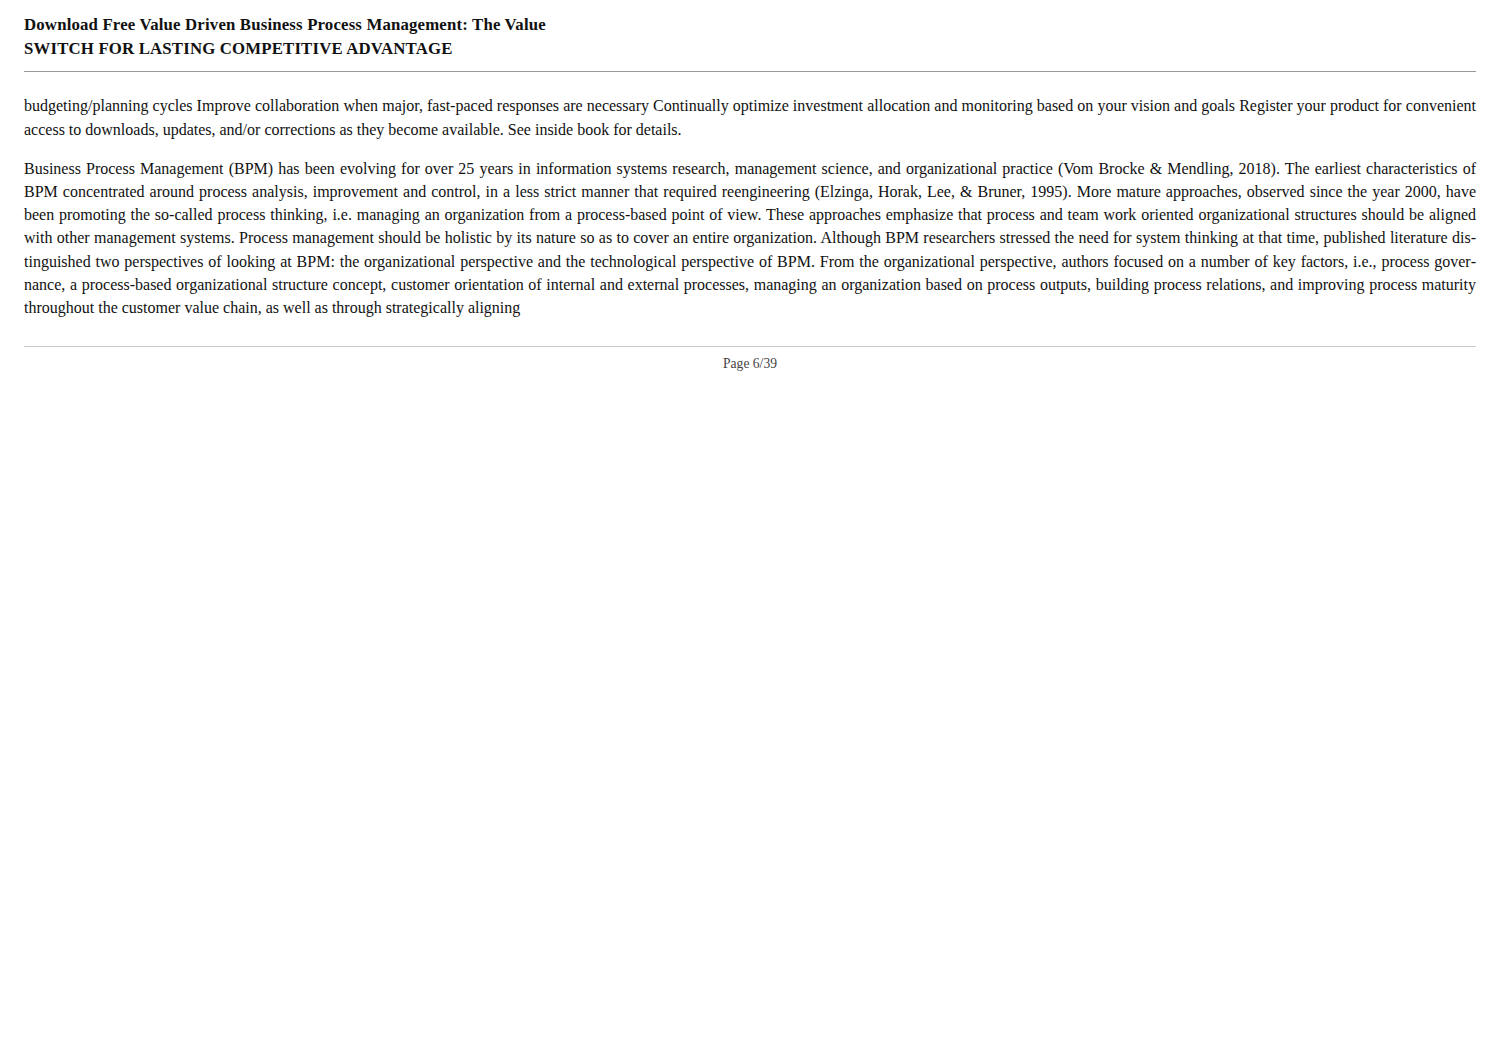Download Free Value Driven Business Process Management: The Value
Switch For Lasting Competitive Advantage
budgeting/planning cycles Improve collaboration when major, fast-paced responses are necessary Continually optimize investment allocation and monitoring based on your vision and goals Register your product for convenient access to downloads, updates, and/or corrections as they become available. See inside book for details.
Business Process Management (BPM) has been evolving for over 25 years in information systems research, management science, and organizational practice (Vom Brocke & Mendling, 2018). The earliest characteristics of BPM concentrated around process analysis, improvement and control, in a less strict manner that required reengineering (Elzinga, Horak, Lee, & Bruner, 1995). More mature approaches, observed since the year 2000, have been promoting the so-called process thinking, i.e. managing an organization from a process-based point of view. These approaches emphasize that process and team work oriented organizational structures should be aligned with other management systems. Process management should be holistic by its nature so as to cover an entire organization. Although BPM researchers stressed the need for system thinking at that time, published literature distinguished two perspectives of looking at BPM: the organizational perspective and the technological perspective of BPM. From the organizational perspective, authors focused on a number of key factors, i.e., process governance, a process-based organizational structure concept, customer orientation of internal and external processes, managing an organization based on process outputs, building process relations, and improving process maturity throughout the customer value chain, as well as through strategically aligning
Page 6/39